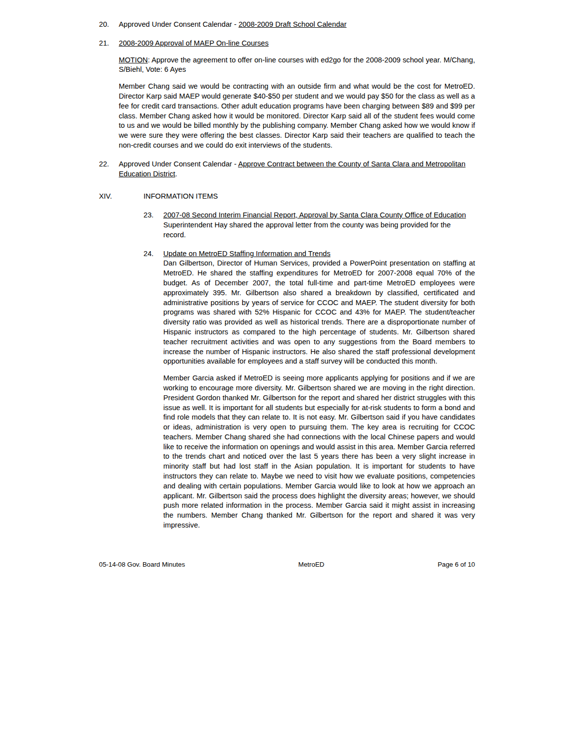20. Approved Under Consent Calendar - 2008-2009 Draft School Calendar
21. 2008-2009 Approval of MAEP On-line Courses
MOTION: Approve the agreement to offer on-line courses with ed2go for the 2008-2009 school year. M/Chang, S/Biehl, Vote: 6 Ayes
Member Chang said we would be contracting with an outside firm and what would be the cost for MetroED. Director Karp said MAEP would generate $40-$50 per student and we would pay $50 for the class as well as a fee for credit card transactions. Other adult education programs have been charging between $89 and $99 per class. Member Chang asked how it would be monitored. Director Karp said all of the student fees would come to us and we would be billed monthly by the publishing company. Member Chang asked how we would know if we were sure they were offering the best classes. Director Karp said their teachers are qualified to teach the non-credit courses and we could do exit interviews of the students.
22. Approved Under Consent Calendar - Approve Contract between the County of Santa Clara and Metropolitan Education District.
XIV. INFORMATION ITEMS
23. 2007-08 Second Interim Financial Report, Approval by Santa Clara County Office of Education
Superintendent Hay shared the approval letter from the county was being provided for the record.
24. Update on MetroED Staffing Information and Trends
Dan Gilbertson, Director of Human Services, provided a PowerPoint presentation on staffing at MetroED. He shared the staffing expenditures for MetroED for 2007-2008 equal 70% of the budget. As of December 2007, the total full-time and part-time MetroED employees were approximately 395. Mr. Gilbertson also shared a breakdown by classified, certificated and administrative positions by years of service for CCOC and MAEP. The student diversity for both programs was shared with 52% Hispanic for CCOC and 43% for MAEP. The student/teacher diversity ratio was provided as well as historical trends. There are a disproportionate number of Hispanic instructors as compared to the high percentage of students. Mr. Gilbertson shared teacher recruitment activities and was open to any suggestions from the Board members to increase the number of Hispanic instructors. He also shared the staff professional development opportunities available for employees and a staff survey will be conducted this month.
Member Garcia asked if MetroED is seeing more applicants applying for positions and if we are working to encourage more diversity. Mr. Gilbertson shared we are moving in the right direction. President Gordon thanked Mr. Gilbertson for the report and shared her district struggles with this issue as well. It is important for all students but especially for at-risk students to form a bond and find role models that they can relate to. It is not easy. Mr. Gilbertson said if you have candidates or ideas, administration is very open to pursuing them. The key area is recruiting for CCOC teachers. Member Chang shared she had connections with the local Chinese papers and would like to receive the information on openings and would assist in this area. Member Garcia referred to the trends chart and noticed over the last 5 years there has been a very slight increase in minority staff but had lost staff in the Asian population. It is important for students to have instructors they can relate to. Maybe we need to visit how we evaluate positions, competencies and dealing with certain populations. Member Garcia would like to look at how we approach an applicant. Mr. Gilbertson said the process does highlight the diversity areas; however, we should push more related information in the process. Member Garcia said it might assist in increasing the numbers. Member Chang thanked Mr. Gilbertson for the report and shared it was very impressive.
05-14-08 Gov. Board Minutes MetroED Page 6 of 10